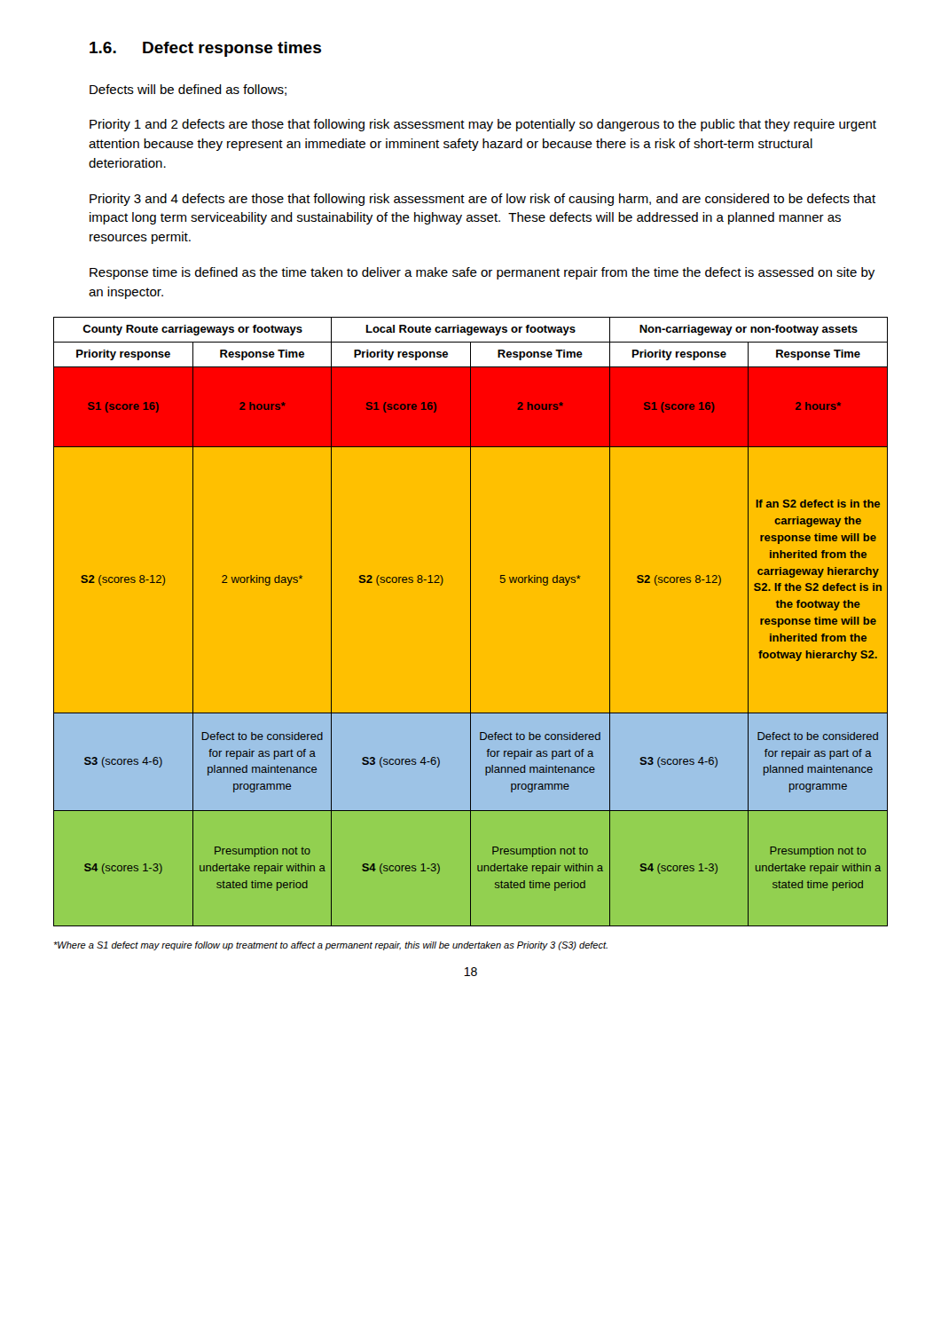1.6. Defect response times
Defects will be defined as follows;
Priority 1 and 2 defects are those that following risk assessment may be potentially so dangerous to the public that they require urgent attention because they represent an immediate or imminent safety hazard or because there is a risk of short-term structural deterioration.
Priority 3 and 4 defects are those that following risk assessment are of low risk of causing harm, and are considered to be defects that impact long term serviceability and sustainability of the highway asset. These defects will be addressed in a planned manner as resources permit.
Response time is defined as the time taken to deliver a make safe or permanent repair from the time the defect is assessed on site by an inspector.
| County Route carriageways or footways | Local Route carriageways or footways | Non-carriageway or non-footway assets |
| --- | --- | --- |
| Priority response | Response Time | Priority response | Response Time | Priority response | Response Time |
| S1 (score 16) | 2 hours* | S1 (score 16) | 2 hours* | S1 (score 16) | 2 hours* |
| S2 (scores 8-12) | 2 working days* | S2 (scores 8-12) | 5 working days* | S2 (scores 8-12) | If an S2 defect is in the carriageway the response time will be inherited from the carriageway hierarchy S2. If the S2 defect is in the footway the response time will be inherited from the footway hierarchy S2. |
| S3 (scores 4-6) | Defect to be considered for repair as part of a planned maintenance programme | S3 (scores 4-6) | Defect to be considered for repair as part of a planned maintenance programme | S3 (scores 4-6) | Defect to be considered for repair as part of a planned maintenance programme |
| S4 (scores 1-3) | Presumption not to undertake repair within a stated time period | S4 (scores 1-3) | Presumption not to undertake repair within a stated time period | S4 (scores 1-3) | Presumption not to undertake repair within a stated time period |
*Where a S1 defect may require follow up treatment to affect a permanent repair, this will be undertaken as Priority 3 (S3) defect.
18